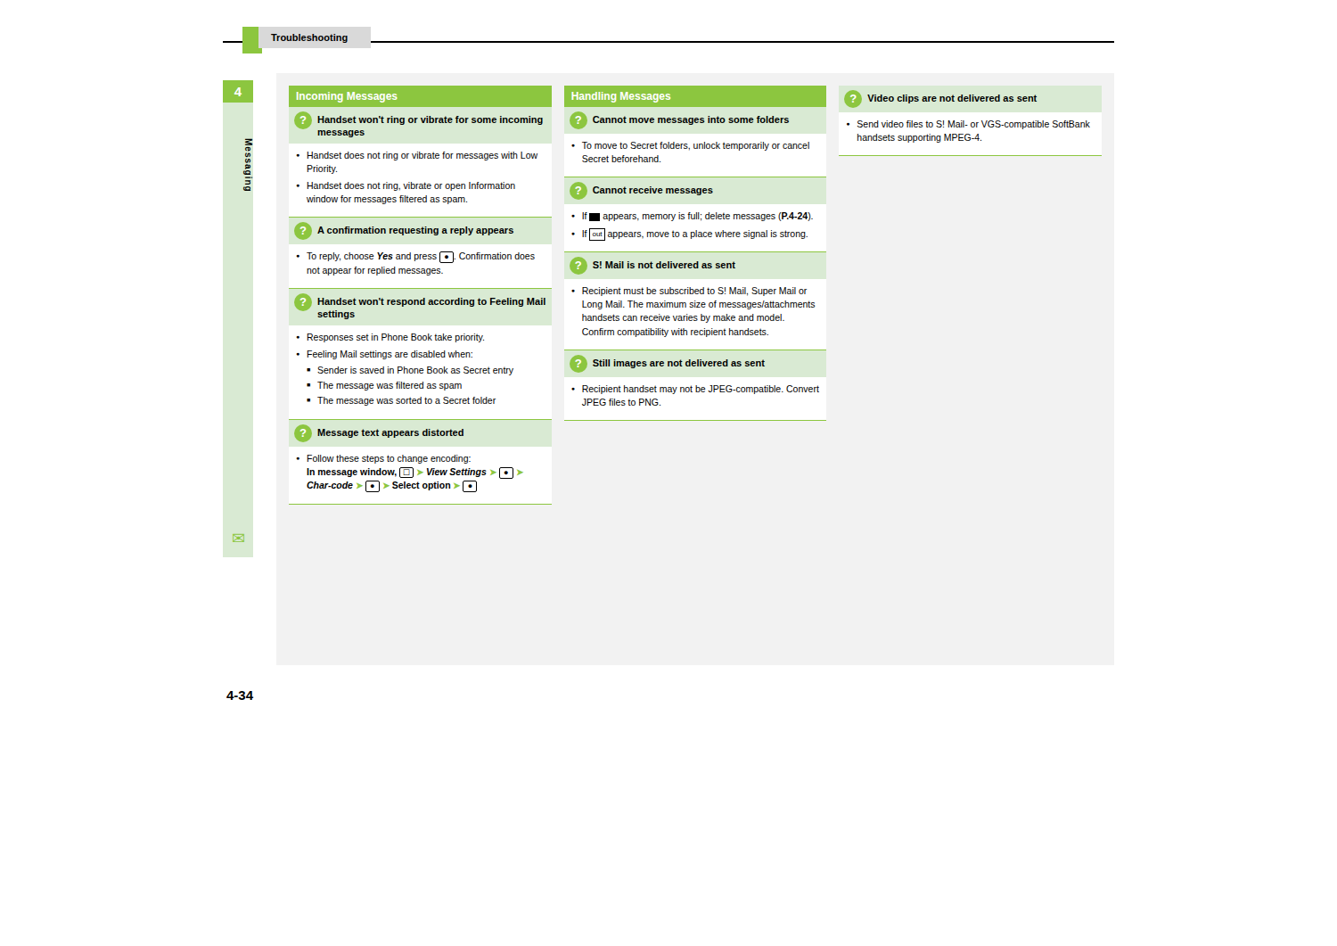Troubleshooting
4
Messaging
✉
4-34
Incoming Messages
?
Handset won't ring or vibrate for some incoming messages
Handset does not ring or vibrate for messages with Low Priority.
Handset does not ring, vibrate or open Information window for messages filtered as spam.
?
A confirmation requesting a reply appears
To reply, choose Yes and press ●. Confirmation does not appear for replied messages.
?
Handset won't respond according to Feeling Mail settings
Responses set in Phone Book take priority.
Feeling Mail settings are disabled when:
Sender is saved in Phone Book as Secret entry
The message was filtered as spam
The message was sorted to a Secret folder
?
Message text appears distorted
Follow these steps to change encoding:
In message window, ☐ ➤ View Settings ➤ ● ➤ Char-code ➤ ● ➤ Select option ➤ ●
Handling Messages
?
Cannot move messages into some folders
To move to Secret folders, unlock temporarily or cancel Secret beforehand.
?
Cannot receive messages
If appears, memory is full; delete messages (P.4-24).
If out appears, move to a place where signal is strong.
?
S! Mail is not delivered as sent
Recipient must be subscribed to S! Mail, Super Mail or Long Mail. The maximum size of messages/attachments handsets can receive varies by make and model. Confirm compatibility with recipient handsets.
?
Still images are not delivered as sent
Recipient handset may not be JPEG-compatible. Convert JPEG files to PNG.
?
Video clips are not delivered as sent
Send video files to S! Mail- or VGS-compatible SoftBank handsets supporting MPEG-4.